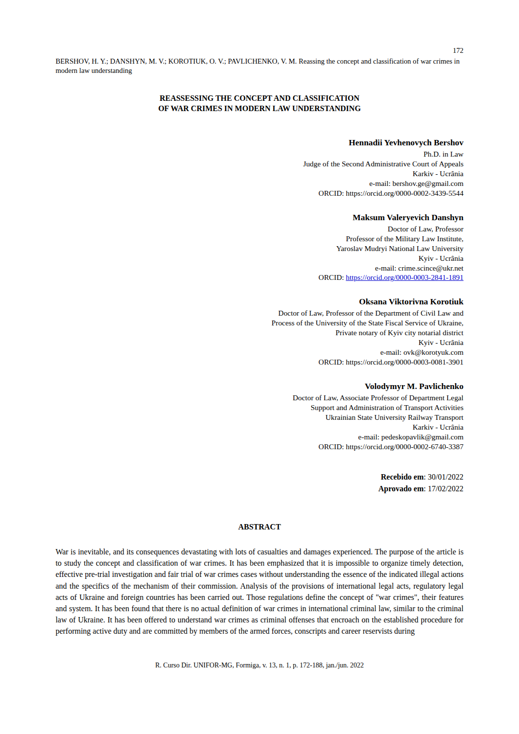172
BERSHOV, H. Y.; DANSHYN, M. V.; KOROTIUK, O. V.; PAVLICHENKO, V. M. Reassing the concept and classification of war crimes in modern law understanding
Reassessing the Concept and Classification
of War Crimes in Modern Law Understanding
Hennadii Yevhenovych Bershov
Ph.D. in Law
Judge of the Second Administrative Court of Appeals
Karkiv - Ucrânia
e-mail: bershov.ge@gmail.com
ORCID: https://orcid.org/0000-0002-3439-5544
Maksum Valeryevich Danshyn
Doctor of Law, Professor
Professor of the Military Law Institute,
Yaroslav Mudryi National Law University
Kyiv - Ucrânia
e-mail: crime.scince@ukr.net
ORCID: https://orcid.org/0000-0003-2841-1891
Oksana Viktorivna Korotiuk
Doctor of Law, Professor of the Department of Civil Law and
Process of the University of the State Fiscal Service of Ukraine,
Private notary of Kyiv city notarial district
Kyiv - Ucrânia
e-mail: ovk@korotyuk.com
ORCID: https://orcid.org/0000-0003-0081-3901
Volodymyr M. Pavlichenko
Doctor of Law, Associate Professor of Department Legal
Support and Administration of Transport Activities
Ukrainian State University Railway Transport
Karkiv - Ucrânia
e-mail: pedeskopavlik@gmail.com
ORCID: https://orcid.org/0000-0002-6740-3387
Recebido em: 30/01/2022
Aprovado em: 17/02/2022
Abstract
War is inevitable, and its consequences devastating with lots of casualties and damages experienced. The purpose of the article is to study the concept and classification of war crimes. It has been emphasized that it is impossible to organize timely detection, effective pre-trial investigation and fair trial of war crimes cases without understanding the essence of the indicated illegal actions and the specifics of the mechanism of their commission. Analysis of the provisions of international legal acts, regulatory legal acts of Ukraine and foreign countries has been carried out. Those regulations define the concept of "war crimes", their features and system. It has been found that there is no actual definition of war crimes in international criminal law, similar to the criminal law of Ukraine. It has been offered to understand war crimes as criminal offenses that encroach on the established procedure for performing active duty and are committed by members of the armed forces, conscripts and career reservists during
R. Curso Dir. UNIFOR-MG, Formiga, v. 13, n. 1, p. 172-188, jan./jun. 2022